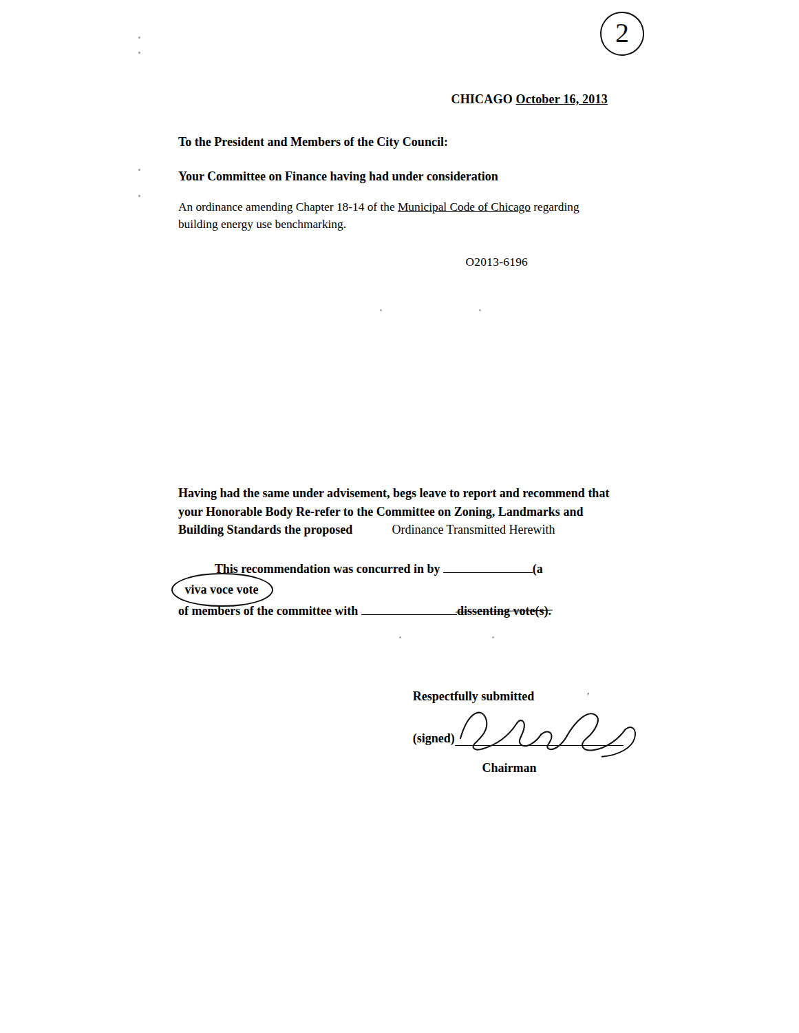2
CHICAGO October 16, 2013
To the President and Members of the City Council:
Your Committee on Finance having had under consideration
An ordinance amending Chapter 18-14 of the Municipal Code of Chicago regarding building energy use benchmarking.
O2013-6196
Having had the same under advisement, begs leave to report and recommend that your Honorable Body Re-refer to the Committee on Zoning, Landmarks and Building Standards the proposed Ordinance Transmitted Herewith
This recommendation was concurred in by (a viva voce vote
of members of the committee with dissenting vote(s).
’
Respectfully submitted
(signed)
Chairman